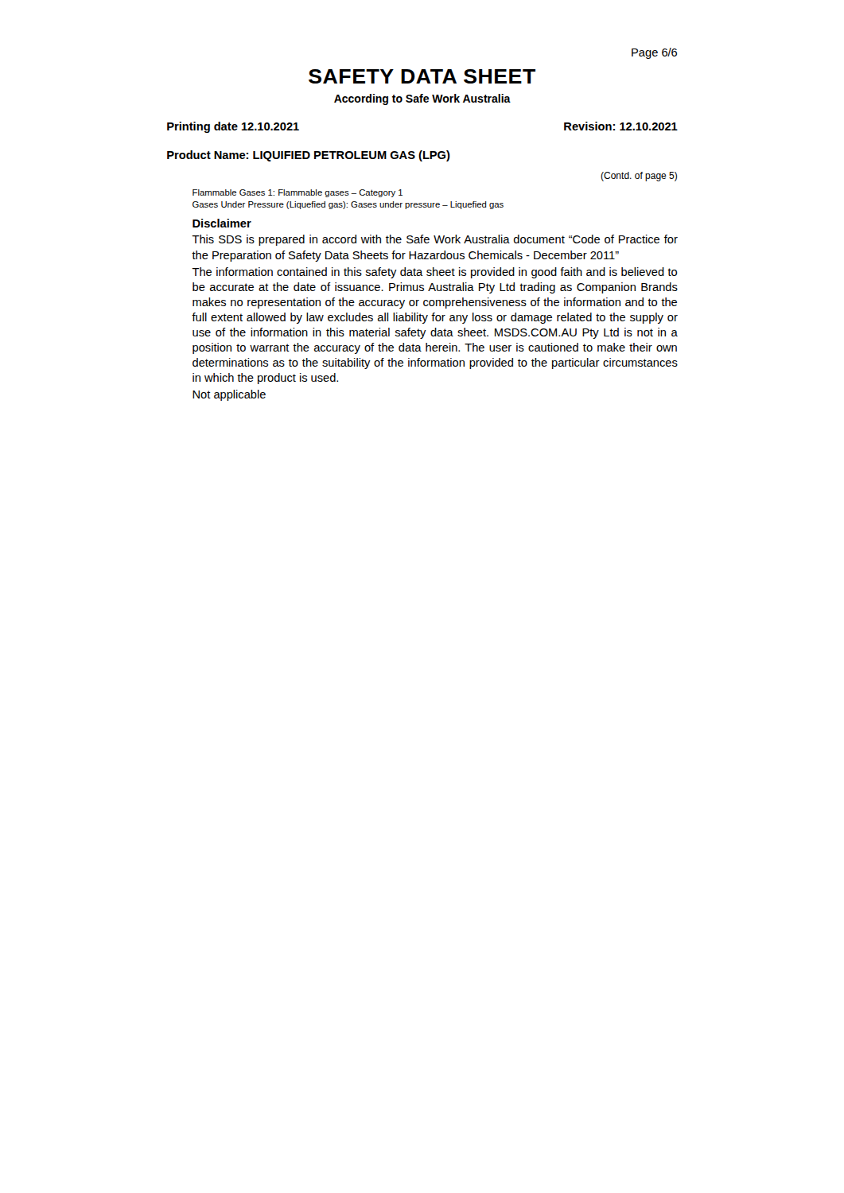Page 6/6
SAFETY DATA SHEET
According to Safe Work Australia
Printing date 12.10.2021 Revision: 12.10.2021
Product Name: LIQUIFIED PETROLEUM GAS (LPG)
(Contd. of page 5)
Flammable Gases 1: Flammable gases – Category 1
Gases Under Pressure (Liquefied gas): Gases under pressure – Liquefied gas
Disclaimer
This SDS is prepared in accord with the Safe Work Australia document “Code of Practice for the Preparation of Safety Data Sheets for Hazardous Chemicals - December 2011”
The information contained in this safety data sheet is provided in good faith and is believed to be accurate at the date of issuance. Primus Australia Pty Ltd trading as Companion Brands makes no representation of the accuracy or comprehensiveness of the information and to the full extent allowed by law excludes all liability for any loss or damage related to the supply or use of the information in this material safety data sheet. MSDS.COM.AU Pty Ltd is not in a position to warrant the accuracy of the data herein. The user is cautioned to make their own determinations as to the suitability of the information provided to the particular circumstances in which the product is used.
Not applicable